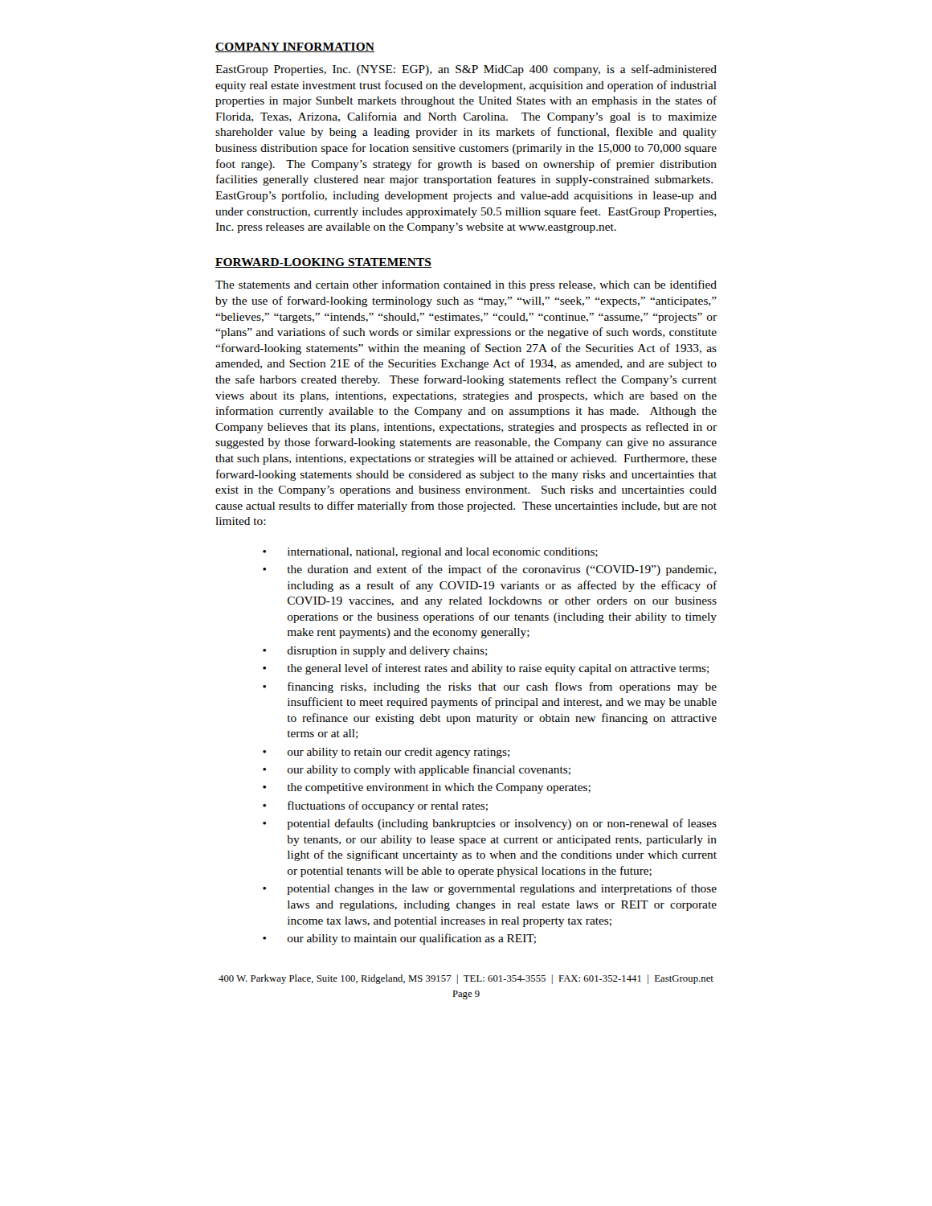COMPANY INFORMATION
EastGroup Properties, Inc. (NYSE: EGP), an S&P MidCap 400 company, is a self-administered equity real estate investment trust focused on the development, acquisition and operation of industrial properties in major Sunbelt markets throughout the United States with an emphasis in the states of Florida, Texas, Arizona, California and North Carolina. The Company’s goal is to maximize shareholder value by being a leading provider in its markets of functional, flexible and quality business distribution space for location sensitive customers (primarily in the 15,000 to 70,000 square foot range). The Company’s strategy for growth is based on ownership of premier distribution facilities generally clustered near major transportation features in supply-constrained submarkets. EastGroup’s portfolio, including development projects and value-add acquisitions in lease-up and under construction, currently includes approximately 50.5 million square feet. EastGroup Properties, Inc. press releases are available on the Company’s website at www.eastgroup.net.
FORWARD-LOOKING STATEMENTS
The statements and certain other information contained in this press release, which can be identified by the use of forward-looking terminology such as “may,” “will,” “seek,” “expects,” “anticipates,” “believes,” “targets,” “intends,” “should,” “estimates,” “could,” “continue,” “assume,” “projects” or “plans” and variations of such words or similar expressions or the negative of such words, constitute “forward-looking statements” within the meaning of Section 27A of the Securities Act of 1933, as amended, and Section 21E of the Securities Exchange Act of 1934, as amended, and are subject to the safe harbors created thereby. These forward-looking statements reflect the Company’s current views about its plans, intentions, expectations, strategies and prospects, which are based on the information currently available to the Company and on assumptions it has made. Although the Company believes that its plans, intentions, expectations, strategies and prospects as reflected in or suggested by those forward-looking statements are reasonable, the Company can give no assurance that such plans, intentions, expectations or strategies will be attained or achieved. Furthermore, these forward-looking statements should be considered as subject to the many risks and uncertainties that exist in the Company’s operations and business environment. Such risks and uncertainties could cause actual results to differ materially from those projected. These uncertainties include, but are not limited to:
international, national, regional and local economic conditions;
the duration and extent of the impact of the coronavirus (“COVID-19”) pandemic, including as a result of any COVID-19 variants or as affected by the efficacy of COVID-19 vaccines, and any related lockdowns or other orders on our business operations or the business operations of our tenants (including their ability to timely make rent payments) and the economy generally;
disruption in supply and delivery chains;
the general level of interest rates and ability to raise equity capital on attractive terms;
financing risks, including the risks that our cash flows from operations may be insufficient to meet required payments of principal and interest, and we may be unable to refinance our existing debt upon maturity or obtain new financing on attractive terms or at all;
our ability to retain our credit agency ratings;
our ability to comply with applicable financial covenants;
the competitive environment in which the Company operates;
fluctuations of occupancy or rental rates;
potential defaults (including bankruptcies or insolvency) on or non-renewal of leases by tenants, or our ability to lease space at current or anticipated rents, particularly in light of the significant uncertainty as to when and the conditions under which current or potential tenants will be able to operate physical locations in the future;
potential changes in the law or governmental regulations and interpretations of those laws and regulations, including changes in real estate laws or REIT or corporate income tax laws, and potential increases in real property tax rates;
our ability to maintain our qualification as a REIT;
400 W. Parkway Place, Suite 100, Ridgeland, MS 39157 | TEL: 601-354-3555 | FAX: 601-352-1441 | EastGroup.net
Page 9